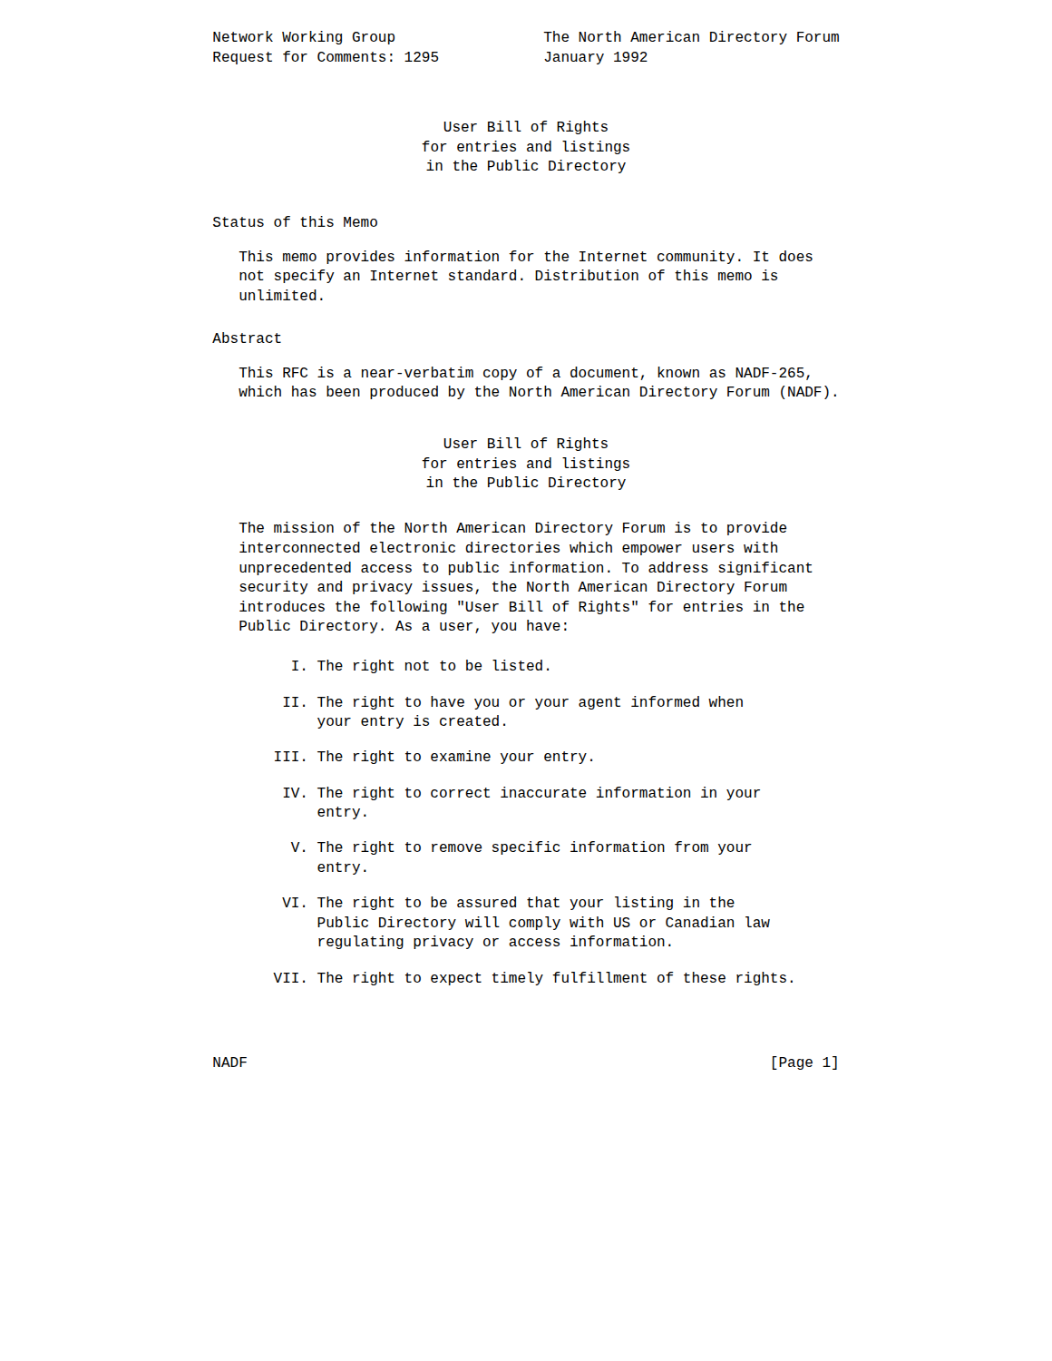Network Working Group Request for Comments: 1295
The North American Directory Forum January 1992
User Bill of Rights
for entries and listings
in the Public Directory
Status of this Memo
This memo provides information for the Internet community. It does not specify an Internet standard. Distribution of this memo is unlimited.
Abstract
This RFC is a near-verbatim copy of a document, known as NADF-265, which has been produced by the North American Directory Forum (NADF).
User Bill of Rights
for entries and listings
in the Public Directory
The mission of the North American Directory Forum is to provide interconnected electronic directories which empower users with unprecedented access to public information. To address significant security and privacy issues, the North American Directory Forum introduces the following "User Bill of Rights" for entries in the Public Directory. As a user, you have:
I. The right not to be listed.
II. The right to have you or your agent informed when
your entry is created.
III. The right to examine your entry.
IV. The right to correct inaccurate information in your
entry.
V. The right to remove specific information from your
entry.
VI. The right to be assured that your listing in the
Public Directory will comply with US or Canadian law
regulating privacy or access information.
VII. The right to expect timely fulfillment of these rights.
NADF
[Page 1]